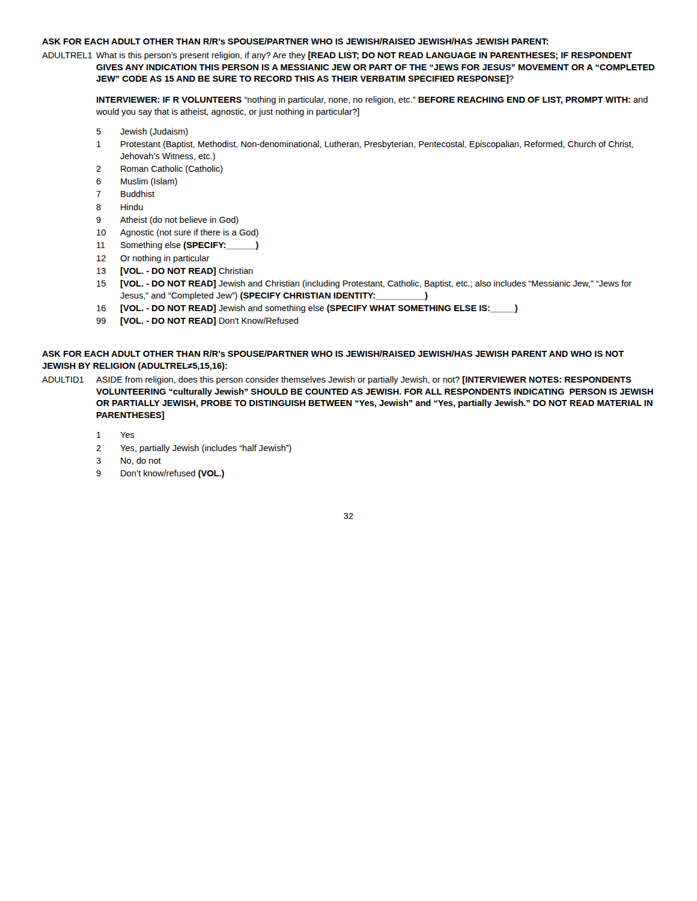ASK FOR EACH ADULT OTHER THAN R/R’s SPOUSE/PARTNER WHO IS JEWISH/RAISED JEWISH/HAS JEWISH PARENT:
ADULTREL1
What is this person’s present religion, if any? Are they [READ LIST; DO NOT READ LANGUAGE IN PARENTHESES; IF RESPONDENT GIVES ANY INDICATION THIS PERSON IS A MESSIANIC JEW OR PART OF THE “JEWS FOR JESUS” MOVEMENT OR A “COMPLETED JEW” CODE AS 15 AND BE SURE TO RECORD THIS AS THEIR VERBATIM SPECIFIED RESPONSE]?
INTERVIEWER: IF R VOLUNTEERS “nothing in particular, none, no religion, etc.” BEFORE REACHING END OF LIST, PROMPT WITH: and would you say that is atheist, agnostic, or just nothing in particular?]
5
Jewish (Judaism)
1
Protestant (Baptist, Methodist, Non-denominational, Lutheran, Presbyterian, Pentecostal, Episcopalian, Reformed, Church of Christ, Jehovah’s Witness, etc.)
2
Roman Catholic (Catholic)
6
Muslim (Islam)
7
Buddhist
8
Hindu
9
Atheist (do not believe in God)
10
Agnostic (not sure if there is a God)
11
Something else (SPECIFY:______)
12
Or nothing in particular
13
[VOL. - DO NOT READ] Christian
15
[VOL. - DO NOT READ] Jewish and Christian (including Protestant, Catholic, Baptist, etc.; also includes “Messianic Jew,” “Jews for Jesus,” and “Completed Jew”) (SPECIFY CHRISTIAN IDENTITY:__________)
16
[VOL. - DO NOT READ] Jewish and something else (SPECIFY WHAT SOMETHING ELSE IS:_____)
99
[VOL. - DO NOT READ] Don't Know/Refused
ASK FOR EACH ADULT OTHER THAN R/R’s SPOUSE/PARTNER WHO IS JEWISH/RAISED JEWISH/HAS JEWISH PARENT AND WHO IS NOT JEWISH BY RELIGION (ADULTREL≠5,15,16):
ADULTID1
ASIDE from religion, does this person consider themselves Jewish or partially Jewish, or not? [INTERVIEWER NOTES: RESPONDENTS VOLUNTEERING “culturally Jewish” SHOULD BE COUNTED AS JEWISH. FOR ALL RESPONDENTS INDICATING PERSON IS JEWISH OR PARTIALLY JEWISH, PROBE TO DISTINGUISH BETWEEN “Yes, Jewish” and “Yes, partially Jewish.” DO NOT READ MATERIAL IN PARENTHESES]
1
Yes
2
Yes, partially Jewish (includes “half Jewish”)
3
No, do not
9
Don’t know/refused (VOL.)
32